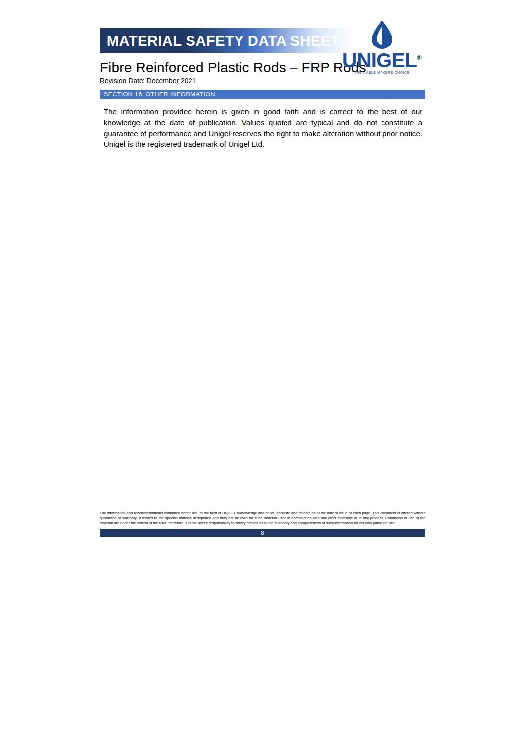MATERIAL SAFETY DATA SHEET
UNIGEL®
THE CABLE MAKERS CHOICE
Fibre Reinforced Plastic Rods – FRP Rods
Revision Date: December 2021
SECTION 16: OTHER INFORMATION
The information provided herein is given in good faith and is correct to the best of our knowledge at the date of publication. Values quoted are typical and do not constitute a guarantee of performance and Unigel reserves the right to make alteration without prior notice. Unigel is the registered trademark of Unigel Ltd.
The information and recommendations contained herein are, to the best of UNIGEL's knowledge and belief, accurate and reliable as of the date of issue of each page. This document is offered without guarantee or warranty. It relates to the specific material designated and may not be valid for such material used in combination with any other materials or in any process. Conditions of use of the material are under the control of the user; therefore, it is the user's responsibility to satisfy himself as to the suitability and completeness of such information for his own particular use.
8